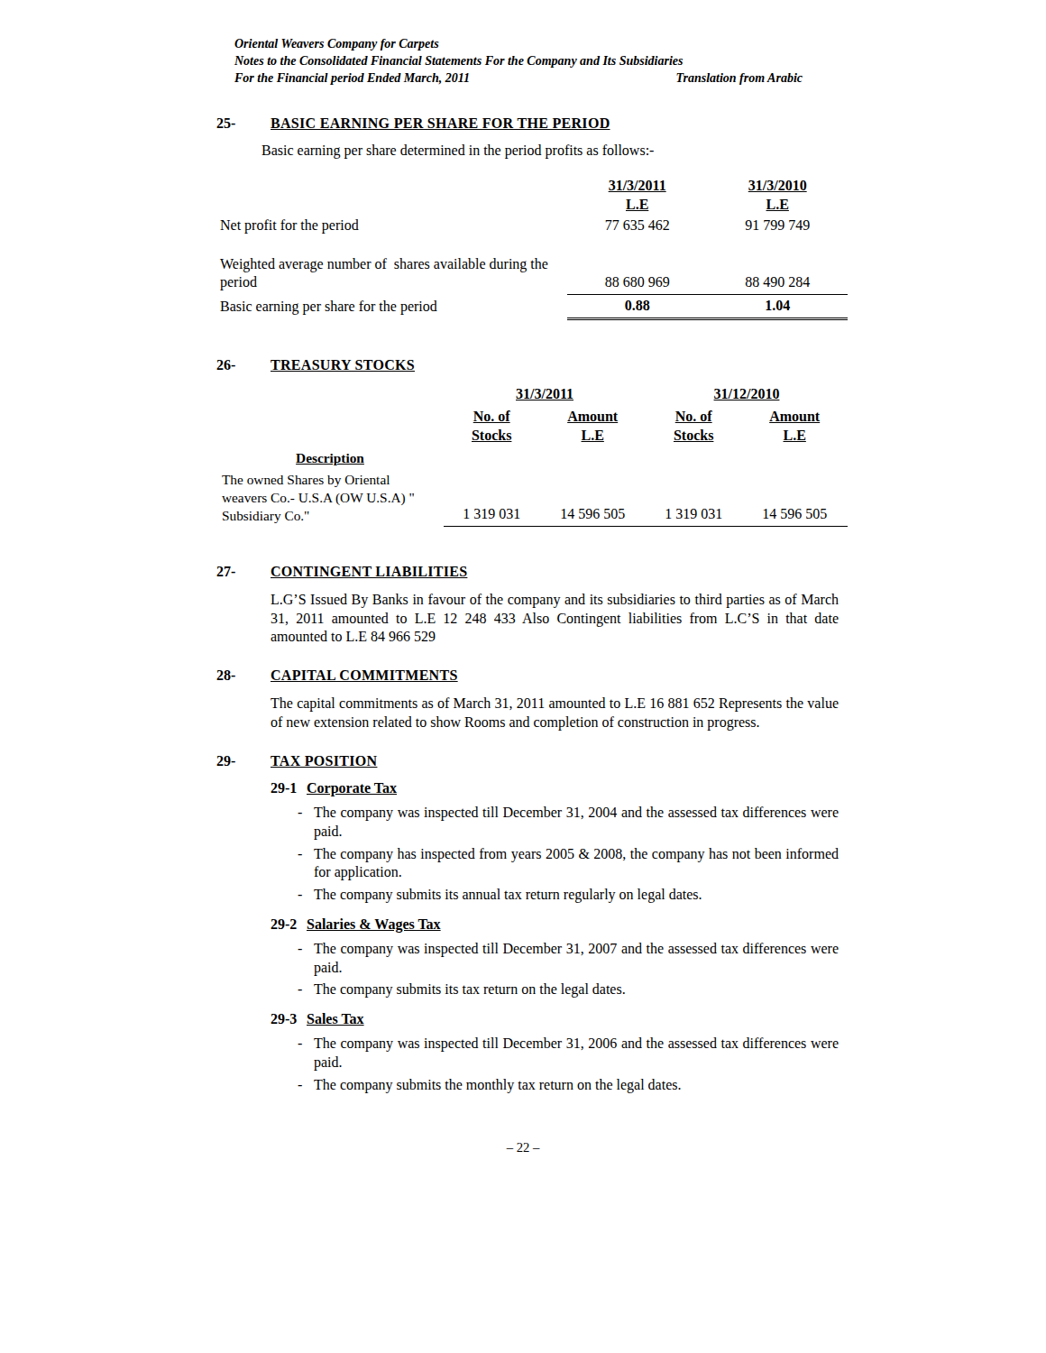Oriental Weavers Company for Carpets
Notes to the Consolidated Financial Statements For the Company and Its Subsidiaries
For the Financial period Ended March, 2011 Translation from Arabic
25- BASIC EARNING PER SHARE FOR THE PERIOD
Basic earning per share determined in the period profits as follows:-
| | 31/3/2011 L.E | 31/3/2010 L.E |
| Net profit for the period | 77 635 462 | 91 799 749 |
| Weighted average number of shares available during the period | 88 680 969 | 88 490 284 |
| Basic earning per share for the period | 0.88 | 1.04 |
26- TREASURY STOCKS
| | 31/3/2011 | 31/12/2010 |
| | No. of Stocks | Amount L.E | No. of Stocks | Amount L.E |
| Description | | | | |
| The owned Shares by Oriental weavers Co.- U.S.A (OW U.S.A) " Subsidiary Co." | 1 319 031 | 14 596 505 | 1 319 031 | 14 596 505 |
27- CONTINGENT LIABILITIES
L.G’S Issued By Banks in favour of the company and its subsidiaries to third parties as of March 31, 2011 amounted to L.E 12 248 433 Also Contingent liabilities from L.C’S in that date amounted to L.E 84 966 529
28- CAPITAL COMMITMENTS
The capital commitments as of March 31, 2011 amounted to L.E 16 881 652 Represents the value of new extension related to show Rooms and completion of construction in progress.
29- TAX POSITION
29-1 Corporate Tax
The company was inspected till December 31, 2004 and the assessed tax differences were paid.
The company has inspected from years 2005 & 2008, the company has not been informed for application.
The company submits its annual tax return regularly on legal dates.
29-2 Salaries & Wages Tax
The company was inspected till December 31, 2007 and the assessed tax differences were paid.
The company submits its tax return on the legal dates.
29-3 Sales Tax
The company was inspected till December 31, 2006 and the assessed tax differences were paid.
The company submits the monthly tax return on the legal dates.
– 22 –